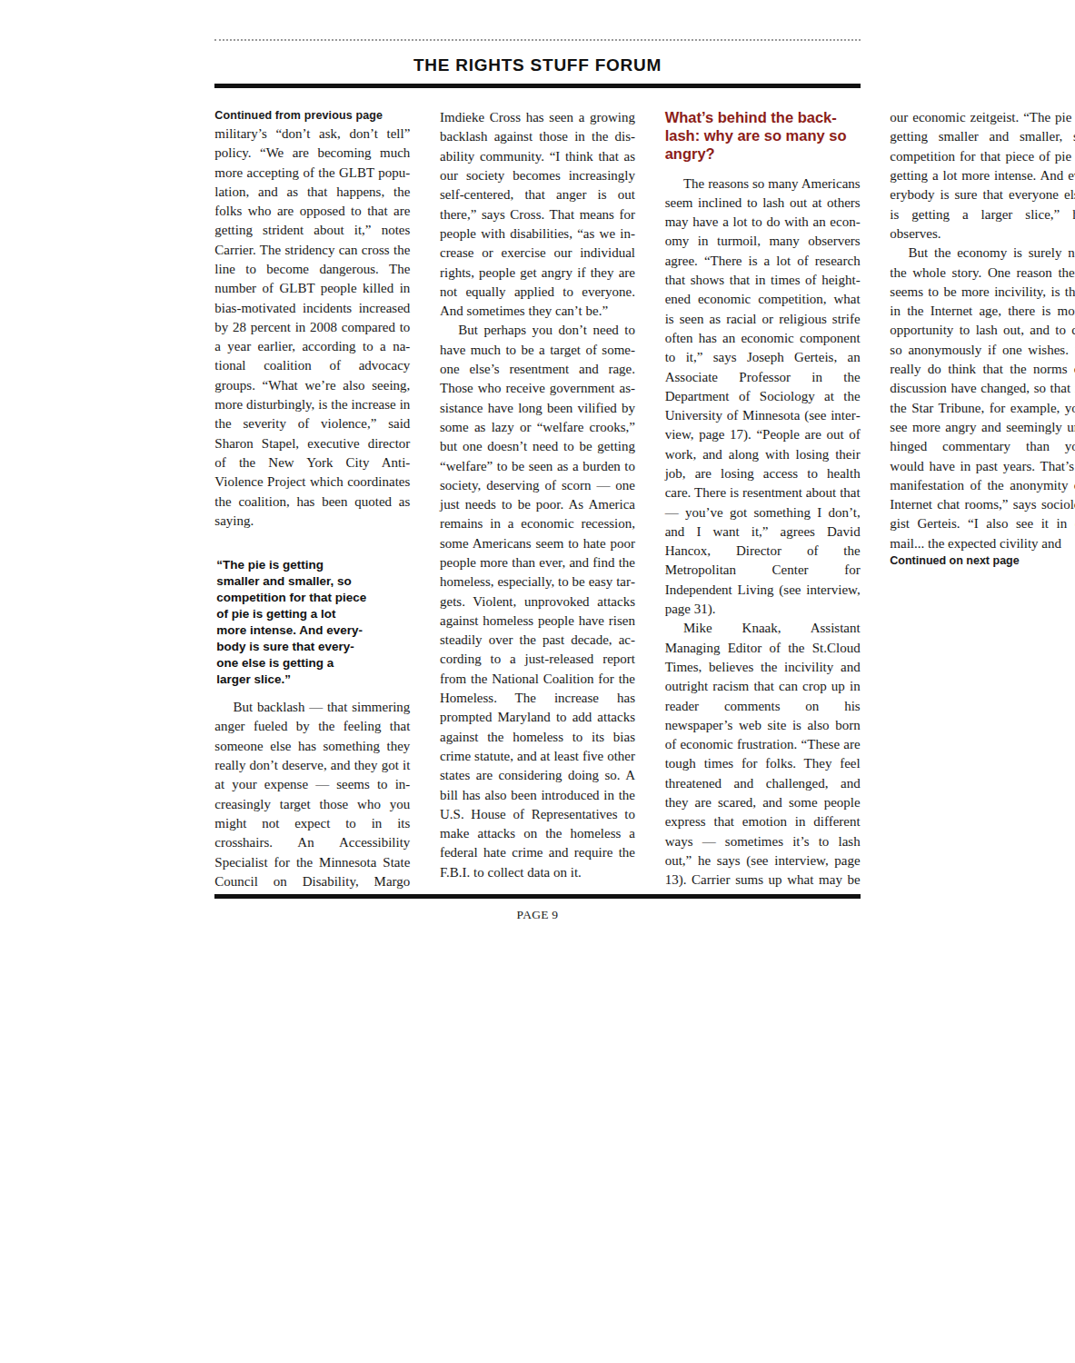THE RIGHTS STUFF FORUM
Continued from previous page
military’s “don’t ask, don’t tell” policy. “We are becoming much more accepting of the GLBT population, and as that happens, the folks who are opposed to that are getting strident about it,” notes Carrier. The stridency can cross the line to become dangerous. The number of GLBT people killed in bias-motivated incidents increased by 28 percent in 2008 compared to a year earlier, according to a national coalition of advocacy groups. “What we’re also seeing, more disturbingly, is the increase in the severity of violence,” said Sharon Stapel, executive director of the New York City Anti-Violence Project which coordinates the coalition, has been quoted as saying.
“The pie is getting smaller and smaller, so competition for that piece of pie is getting a lot more intense. And everybody is sure that everyone else is getting a larger slice.”
But backlash — that simmering anger fueled by the feeling that someone else has something they really don’t deserve, and they got it at your expense — seems to increasingly target those who you might not expect to in its crosshairs. An Accessibility Specialist for the Minnesota State Council on Disability, Margo Imdieke Cross has seen a growing backlash against those in the disability community. “I think that as our society becomes increasingly self-centered, that anger is out there,” says Cross. That means for people with disabilities, “as we increase or exercise our individual rights, people get angry if they are not equally applied to everyone. And sometimes they can’t be.”
But perhaps you don’t need to have much to be a target of someone else’s resentment and rage. Those who receive government assistance have long been vilified by some as lazy or “welfare crooks,” but one doesn’t need to be getting “welfare” to be seen as a burden to society, deserving of scorn — one just needs to be poor. As America remains in a economic recession, some Americans seem to hate poor people more than ever, and find the homeless, especially, to be easy targets. Violent, unprovoked attacks against homeless people have risen steadily over the past decade, according to a just-released report from the National Coalition for the Homeless. The increase has prompted Maryland to add attacks against the homeless to its bias crime statute, and at least five other states are considering doing so. A bill has also been introduced in the U.S. House of Representatives to make attacks on the homeless a federal hate crime and require the F.B.I. to collect data on it.
What’s behind the backlash: why are so many so angry?
The reasons so many Americans seem inclined to lash out at others may have a lot to do with an economy in turmoil, many observers agree. “There is a lot of research that shows that in times of heightened economic competition, what is seen as racial or religious strife often has an economic component to it,” says Joseph Gerteis, an Associate Professor in the Department of Sociology at the University of Minnesota (see interview, page 17). “People are out of work, and along with losing their job, are losing access to health care. There is resentment about that — you’ve got something I don’t, and I want it,” agrees David Hancox, Director of the Metropolitan Center for Independent Living (see interview, page 31).
Mike Knaak, Assistant Managing Editor of the St.Cloud Times, believes the incivility and outright racism that can crop up in reader comments on his newspaper’s web site is also born of economic frustration. “These are tough times for folks. They feel threatened and challenged, and they are scared, and some people express that emotion in different ways — sometimes it’s to lash out,” he says (see interview, page 13). Carrier sums up what may be our economic zeitgeist. “The pie is getting smaller and smaller, so competition for that piece of pie is getting a lot more intense. And everybody is sure that everyone else is getting a larger slice,” he observes.
But the economy is surely not the whole story. One reason there seems to be more incivility, is that in the Internet age, there is more opportunity to lash out, and to do so anonymously if one wishes. “I really do think that the norms of discussion have changed, so that in the Star Tribune, for example, you see more angry and seemingly unhinged commentary than you would have in past years. That’s a manifestation of the anonymity of Internet chat rooms,” says sociologist Gerteis. “I also see it in e-mail... the expected civility and
Continued on next page
PAGE 9